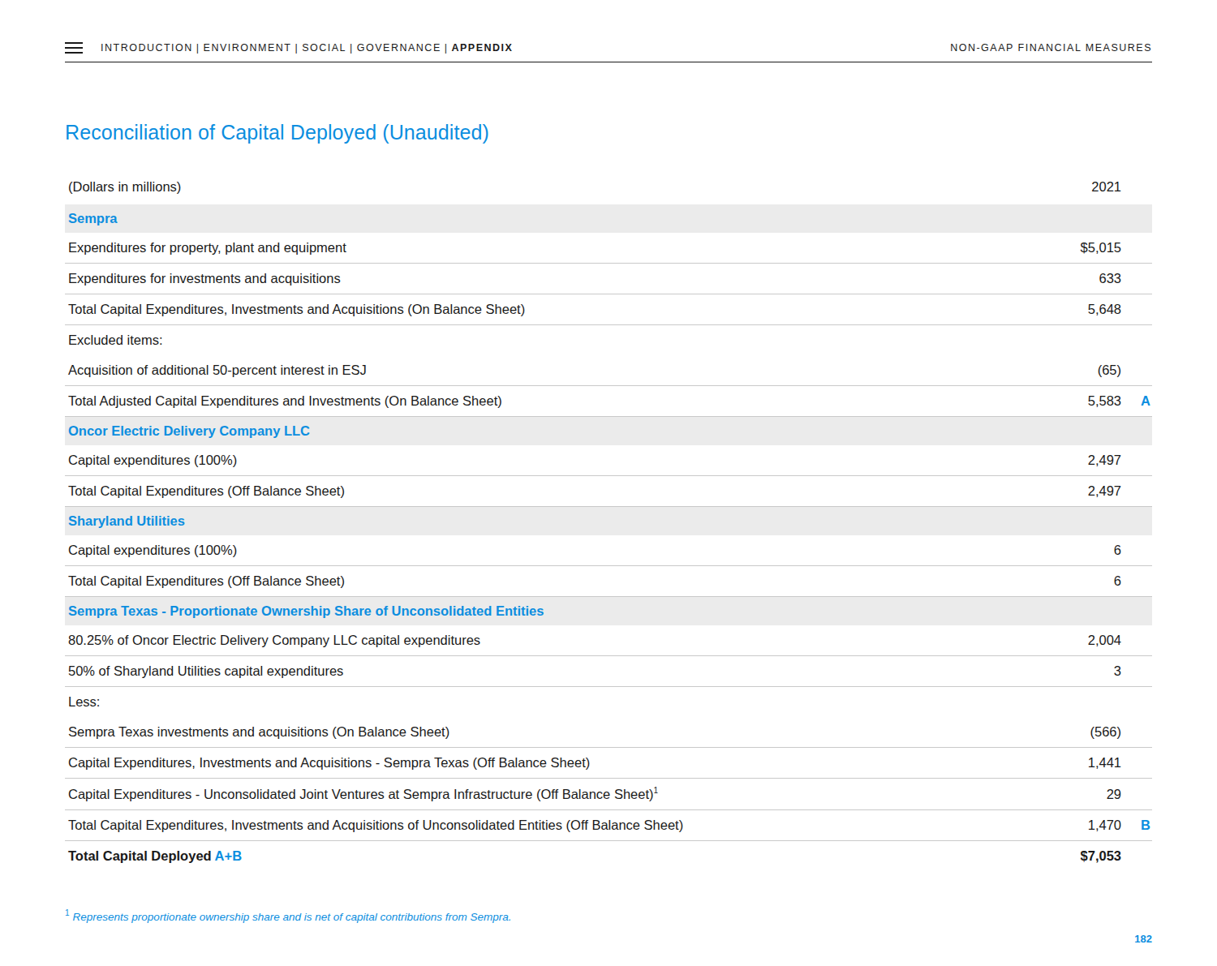INTRODUCTION|ENVIRONMENT|SOCIAL|GOVERNANCE|APPENDIX
NON-GAAP FINANCIAL MEASURES
Reconciliation of Capital Deployed (Unaudited)
| (Dollars in millions) | 2021 | |
| Sempra | | |
| Expenditures for property, plant and equipment | $5,015 | |
| Expenditures for investments and acquisitions | 633 | |
| Total Capital Expenditures, Investments and Acquisitions (On Balance Sheet) | 5,648 | |
| Excluded items: | | |
| Acquisition of additional 50-percent interest in ESJ | (65) | |
| Total Adjusted Capital Expenditures and Investments (On Balance Sheet) | 5,583 | A |
| Oncor Electric Delivery Company LLC | | |
| Capital expenditures (100%) | 2,497 | |
| Total Capital Expenditures (Off Balance Sheet) | 2,497 | |
| Sharyland Utilities | | |
| Capital expenditures (100%) | 6 | |
| Total Capital Expenditures (Off Balance Sheet) | 6 | |
| Sempra Texas - Proportionate Ownership Share of Unconsolidated Entities | | |
| 80.25% of Oncor Electric Delivery Company LLC capital expenditures | 2,004 | |
| 50% of Sharyland Utilities capital expenditures | 3 | |
| Less: | | |
| Sempra Texas investments and acquisitions (On Balance Sheet) | (566) | |
| Capital Expenditures, Investments and Acquisitions - Sempra Texas (Off Balance Sheet) | 1,441 | |
| Capital Expenditures - Unconsolidated Joint Ventures at Sempra Infrastructure (Off Balance Sheet) 1 | 29 | |
| Total Capital Expenditures, Investments and Acquisitions of Unconsolidated Entities (Off Balance Sheet) | 1,470 | B |
| Total Capital Deployed A+B | $7,053 | |
1Represents proportionate ownership share and is net of capital contributions from Sempra.
182